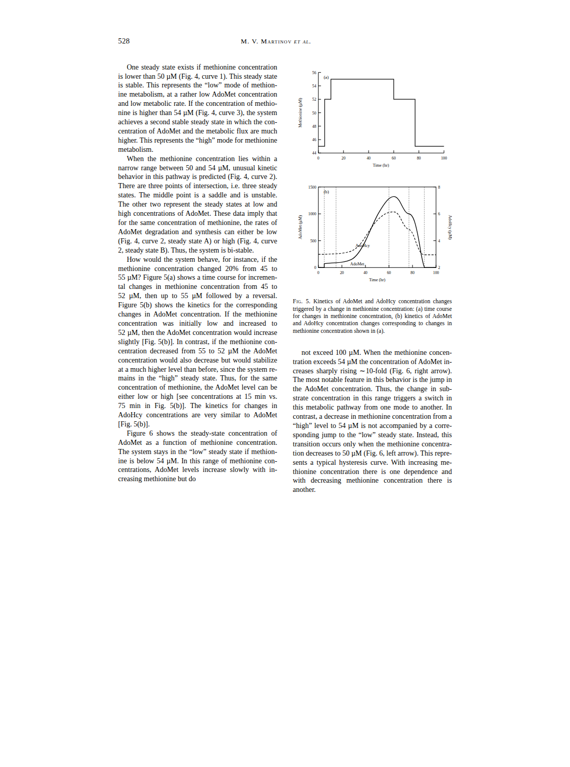528
M. V. Martinov et al.
One steady state exists if methionine concentration is lower than 50 µM (Fig. 4, curve 1). This steady state is stable. This represents the “low” mode of methionine metabolism, at a rather low AdoMet concentration and low metabolic rate. If the concentration of methionine is higher than 54 µM (Fig. 4, curve 3), the system achieves a second stable steady state in which the concentration of AdoMet and the metabolic flux are much higher. This represents the “high” mode for methionine metabolism.
When the methionine concentration lies within a narrow range between 50 and 54 µM, unusual kinetic behavior in this pathway is predicted (Fig. 4, curve 2). There are three points of intersection, i.e. three steady states. The middle point is a saddle and is unstable. The other two represent the steady states at low and high concentrations of AdoMet. These data imply that for the same concentration of methionine, the rates of AdoMet degradation and synthesis can either be low (Fig. 4, curve 2, steady state A) or high (Fig. 4, curve 2, steady state B). Thus, the system is bi-stable.
How would the system behave, for instance, if the methionine concentration changed 20% from 45 to 55 µM? Figure 5(a) shows a time course for incremental changes in methionine concentration from 45 to 52 µM, then up to 55 µM followed by a reversal. Figure 5(b) shows the kinetics for the corresponding changes in AdoMet concentration. If the methionine concentration was initially low and increased to 52 µM, then the AdoMet concentration would increase slightly [Fig. 5(b)]. In contrast, if the methionine concentration decreased from 55 to 52 µM the AdoMet concentration would also decrease but would stabilize at a much higher level than before, since the system remains in the “high” steady state. Thus, for the same concentration of methionine, the AdoMet level can be either low or high [see concentrations at 15 min vs. 75 min in Fig. 5(b)]. The kinetics for changes in AdoHcy concentrations are very similar to AdoMet [Fig. 5(b)].
Figure 6 shows the steady-state concentration of AdoMet as a function of methionine concentration. The system stays in the “low” steady state if methionine is below 54 µM. In this range of methionine concentrations, AdoMet levels increase slowly with increasing methionine but do
44 46 48 50 52 54 56 0 20 40 60 80 100 Time (hr) Methionine (µM) (a)
0 500 1000 1500 2 4 6 8 0 20 40 60 80 100 Time (hr) AdoMet (µM) AdoHcy (µM) (b) AdoHcy AdoMet
Fig. 5. Kinetics of AdoMet and AdoHcy concentration changes triggered by a change in methionine concentration: (a) time course for changes in methionine concentration, (b) kinetics of AdoMet and AdoHcy concentration changes corresponding to changes in methionine concentration shown in (a).
not exceed 100 µM. When the methionine concentration exceeds 54 µM the concentration of AdoMet increases sharply rising ∼10-fold (Fig. 6, right arrow). The most notable feature in this behavior is the jump in the AdoMet concentration. Thus, the change in substrate concentration in this range triggers a switch in this metabolic pathway from one mode to another. In contrast, a decrease in methionine concentration from a “high” level to 54 µM is not accompanied by a corresponding jump to the “low” steady state. Instead, this transition occurs only when the methionine concentration decreases to 50 µM (Fig. 6, left arrow). This represents a typical hysteresis curve. With increasing methionine concentration there is one dependence and with decreasing methionine concentration there is another.